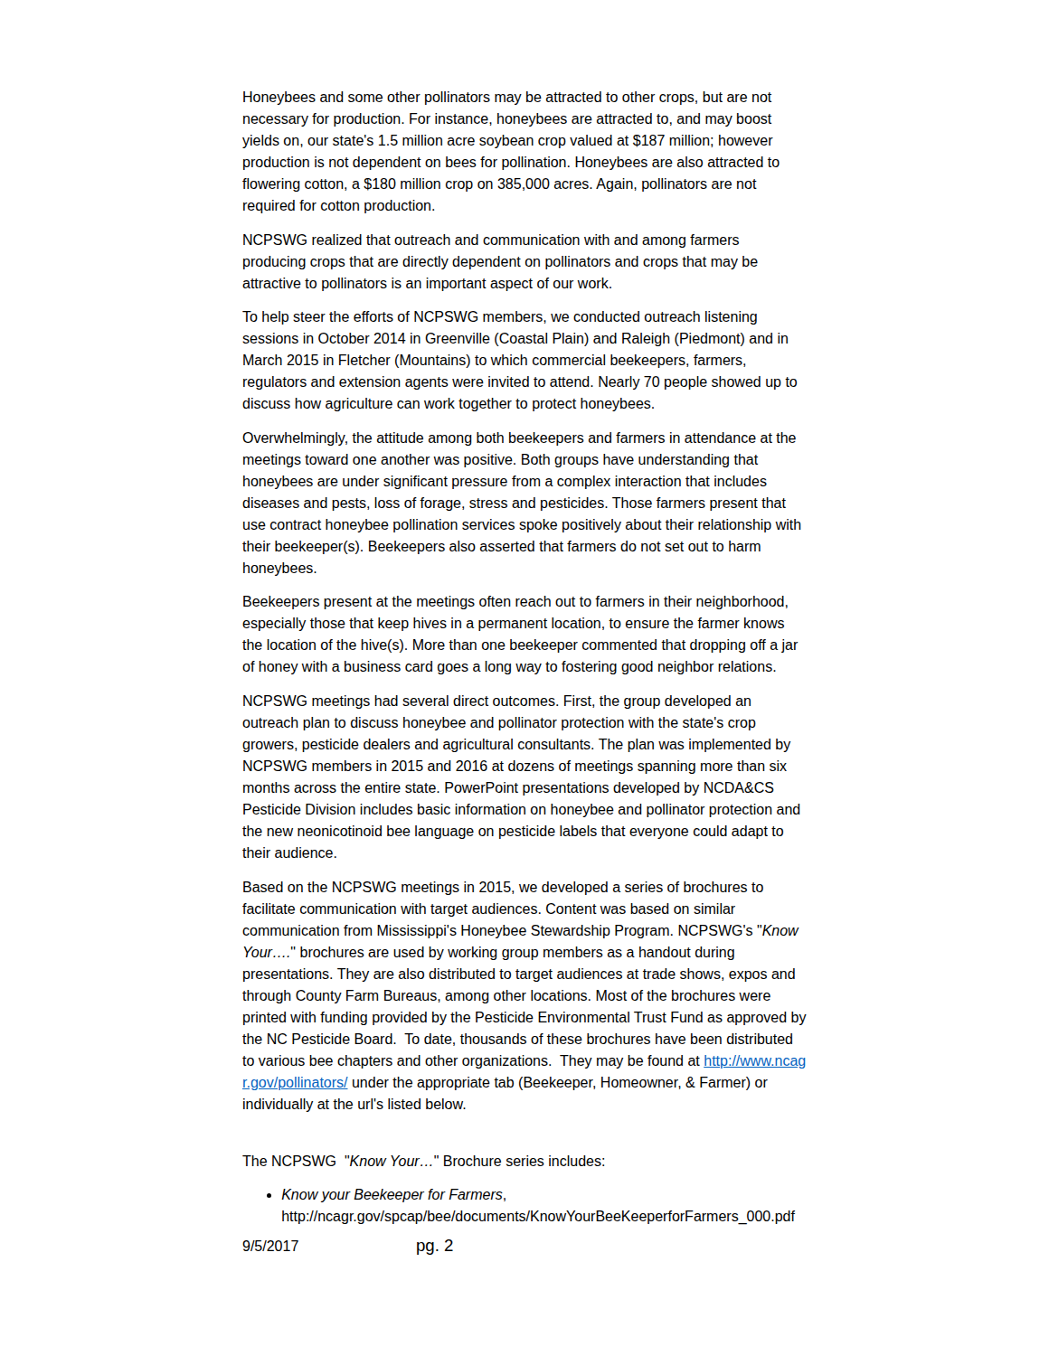Honeybees and some other pollinators may be attracted to other crops, but are not necessary for production. For instance, honeybees are attracted to, and may boost yields on, our state's 1.5 million acre soybean crop valued at $187 million; however production is not dependent on bees for pollination. Honeybees are also attracted to flowering cotton, a $180 million crop on 385,000 acres. Again, pollinators are not required for cotton production.
NCPSWG realized that outreach and communication with and among farmers producing crops that are directly dependent on pollinators and crops that may be attractive to pollinators is an important aspect of our work.
To help steer the efforts of NCPSWG members, we conducted outreach listening sessions in October 2014 in Greenville (Coastal Plain) and Raleigh (Piedmont) and in March 2015 in Fletcher (Mountains) to which commercial beekeepers, farmers, regulators and extension agents were invited to attend. Nearly 70 people showed up to discuss how agriculture can work together to protect honeybees.
Overwhelmingly, the attitude among both beekeepers and farmers in attendance at the meetings toward one another was positive. Both groups have understanding that honeybees are under significant pressure from a complex interaction that includes diseases and pests, loss of forage, stress and pesticides. Those farmers present that use contract honeybee pollination services spoke positively about their relationship with their beekeeper(s). Beekeepers also asserted that farmers do not set out to harm honeybees.
Beekeepers present at the meetings often reach out to farmers in their neighborhood, especially those that keep hives in a permanent location, to ensure the farmer knows the location of the hive(s). More than one beekeeper commented that dropping off a jar of honey with a business card goes a long way to fostering good neighbor relations.
NCPSWG meetings had several direct outcomes. First, the group developed an outreach plan to discuss honeybee and pollinator protection with the state's crop growers, pesticide dealers and agricultural consultants. The plan was implemented by NCPSWG members in 2015 and 2016 at dozens of meetings spanning more than six months across the entire state. PowerPoint presentations developed by NCDA&CS Pesticide Division includes basic information on honeybee and pollinator protection and the new neonicotinoid bee language on pesticide labels that everyone could adapt to their audience.
Based on the NCPSWG meetings in 2015, we developed a series of brochures to facilitate communication with target audiences. Content was based on similar communication from Mississippi's Honeybee Stewardship Program. NCPSWG's "Know Your…." brochures are used by working group members as a handout during presentations. They are also distributed to target audiences at trade shows, expos and through County Farm Bureaus, among other locations. Most of the brochures were printed with funding provided by the Pesticide Environmental Trust Fund as approved by the NC Pesticide Board. To date, thousands of these brochures have been distributed to various bee chapters and other organizations. They may be found at http://www.ncagr.gov/pollinators/ under the appropriate tab (Beekeeper, Homeowner, & Farmer) or individually at the url's listed below.
The NCPSWG "Know Your…" Brochure series includes:
Know your Beekeeper for Farmers, http://ncagr.gov/spcap/bee/documents/KnowYourBeeKeeperforFarmers_000.pdf
9/5/2017 pg. 2